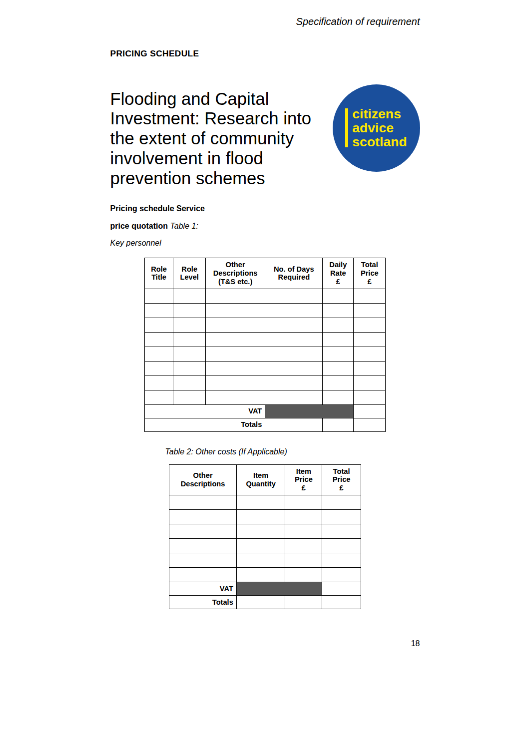Specification of requirement
PRICING SCHEDULE
citizens
advice
scotland
Flooding and Capital Investment: Research into the extent of community involvement in flood prevention schemes
Pricing schedule Service
price quotation Table 1:
Key personnel
| Role Title | Role Level | Other Descriptions (T&S etc.) | No. of Days Required | Daily Rate £ | Total Price £ |
| --- | --- | --- | --- | --- | --- |
| VAT | | |
| Totals | | | |
Table 2: Other costs (If Applicable)
| Other Descriptions | Item Quantity | Item Price £ | Total Price £ |
| --- | --- | --- | --- |
| VAT | | |
| Totals | | | |
18